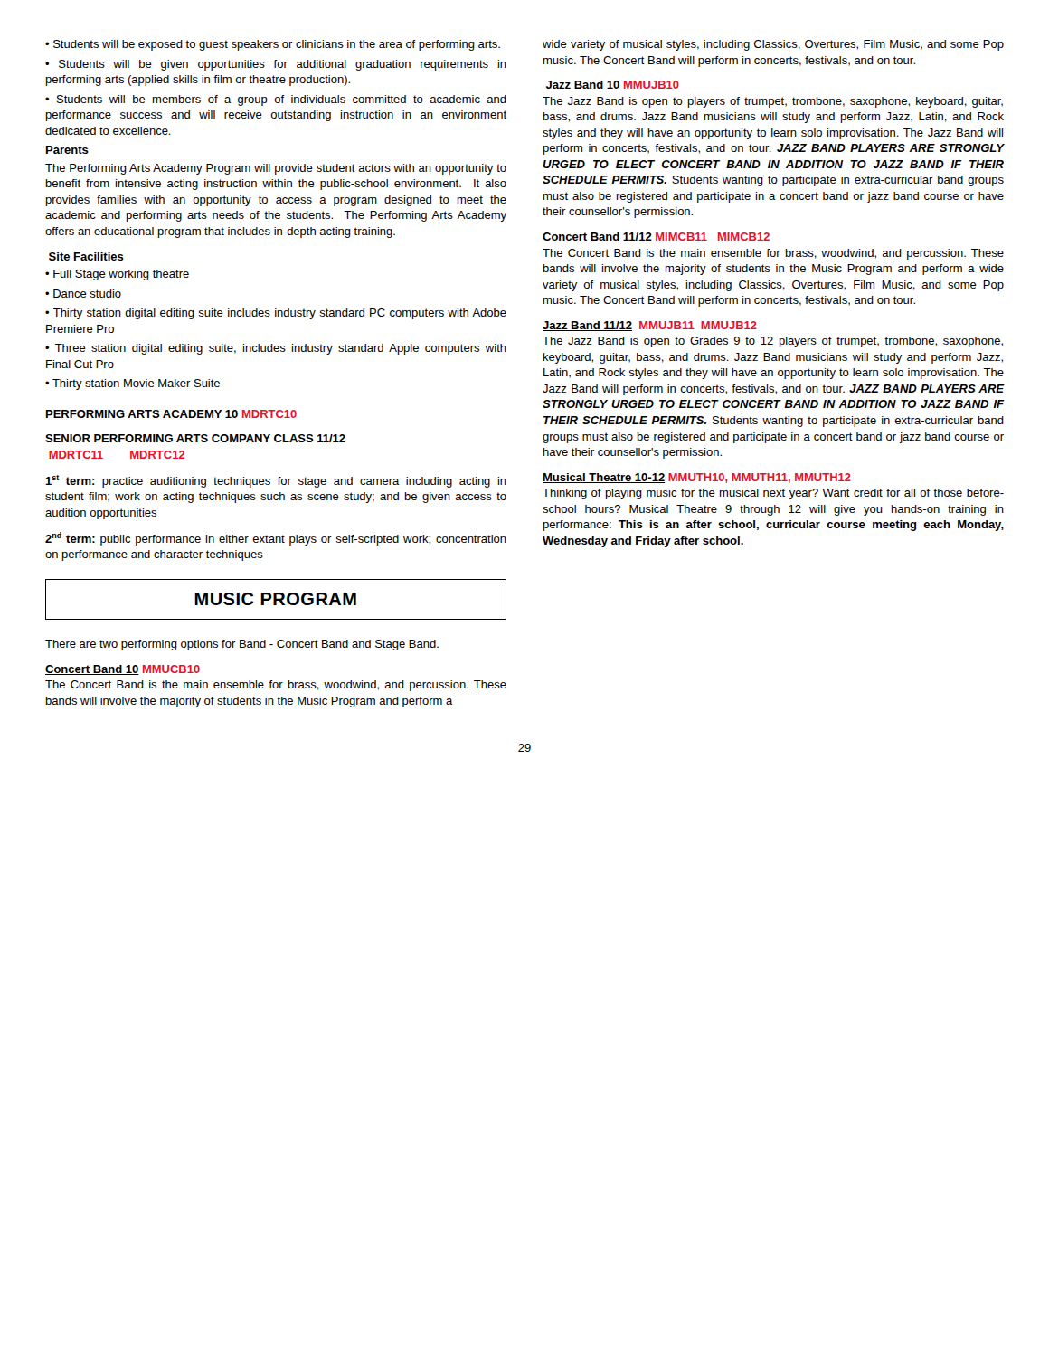• Students will be exposed to guest speakers or clinicians in the area of performing arts.
• Students will be given opportunities for additional graduation requirements in performing arts (applied skills in film or theatre production).
• Students will be members of a group of individuals committed to academic and performance success and will receive outstanding instruction in an environment dedicated to excellence.
Parents
The Performing Arts Academy Program will provide student actors with an opportunity to benefit from intensive acting instruction within the public-school environment. It also provides families with an opportunity to access a program designed to meet the academic and performing arts needs of the students. The Performing Arts Academy offers an educational program that includes in-depth acting training.
Site Facilities
• Full Stage working theatre
• Dance studio
• Thirty station digital editing suite includes industry standard PC computers with Adobe Premiere Pro
• Three station digital editing suite, includes industry standard Apple computers with Final Cut Pro
• Thirty station Movie Maker Suite
PERFORMING ARTS ACADEMY 10 MDRTC10
SENIOR PERFORMING ARTS COMPANY CLASS 11/12
MDRTC11 MDRTC12
1st term: practice auditioning techniques for stage and camera including acting in student film; work on acting techniques such as scene study; and be given access to audition opportunities
2nd term: public performance in either extant plays or self-scripted work; concentration on performance and character techniques
MUSIC PROGRAM
There are two performing options for Band - Concert Band and Stage Band.
Concert Band 10 MMUCB10
The Concert Band is the main ensemble for brass, woodwind, and percussion. These bands will involve the majority of students in the Music Program and perform a
wide variety of musical styles, including Classics, Overtures, Film Music, and some Pop music. The Concert Band will perform in concerts, festivals, and on tour.
Jazz Band 10 MMUJB10
The Jazz Band is open to players of trumpet, trombone, saxophone, keyboard, guitar, bass, and drums. Jazz Band musicians will study and perform Jazz, Latin, and Rock styles and they will have an opportunity to learn solo improvisation. The Jazz Band will perform in concerts, festivals, and on tour. JAZZ BAND PLAYERS ARE STRONGLY URGED TO ELECT CONCERT BAND IN ADDITION TO JAZZ BAND IF THEIR SCHEDULE PERMITS. Students wanting to participate in extra-curricular band groups must also be registered and participate in a concert band or jazz band course or have their counsellor's permission.
Concert Band 11/12 MIMCB11 MIMCB12
The Concert Band is the main ensemble for brass, woodwind, and percussion. These bands will involve the majority of students in the Music Program and perform a wide variety of musical styles, including Classics, Overtures, Film Music, and some Pop music. The Concert Band will perform in concerts, festivals, and on tour.
Jazz Band 11/12 MMUJB11 MMUJB12
The Jazz Band is open to Grades 9 to 12 players of trumpet, trombone, saxophone, keyboard, guitar, bass, and drums. Jazz Band musicians will study and perform Jazz, Latin, and Rock styles and they will have an opportunity to learn solo improvisation. The Jazz Band will perform in concerts, festivals, and on tour. JAZZ BAND PLAYERS ARE STRONGLY URGED TO ELECT CONCERT BAND IN ADDITION TO JAZZ BAND IF THEIR SCHEDULE PERMITS. Students wanting to participate in extra-curricular band groups must also be registered and participate in a concert band or jazz band course or have their counsellor's permission.
Musical Theatre 10-12 MMUTH10, MMUTH11, MMUTH12
Thinking of playing music for the musical next year? Want credit for all of those before-school hours? Musical Theatre 9 through 12 will give you hands-on training in performance: This is an after school, curricular course meeting each Monday, Wednesday and Friday after school.
29